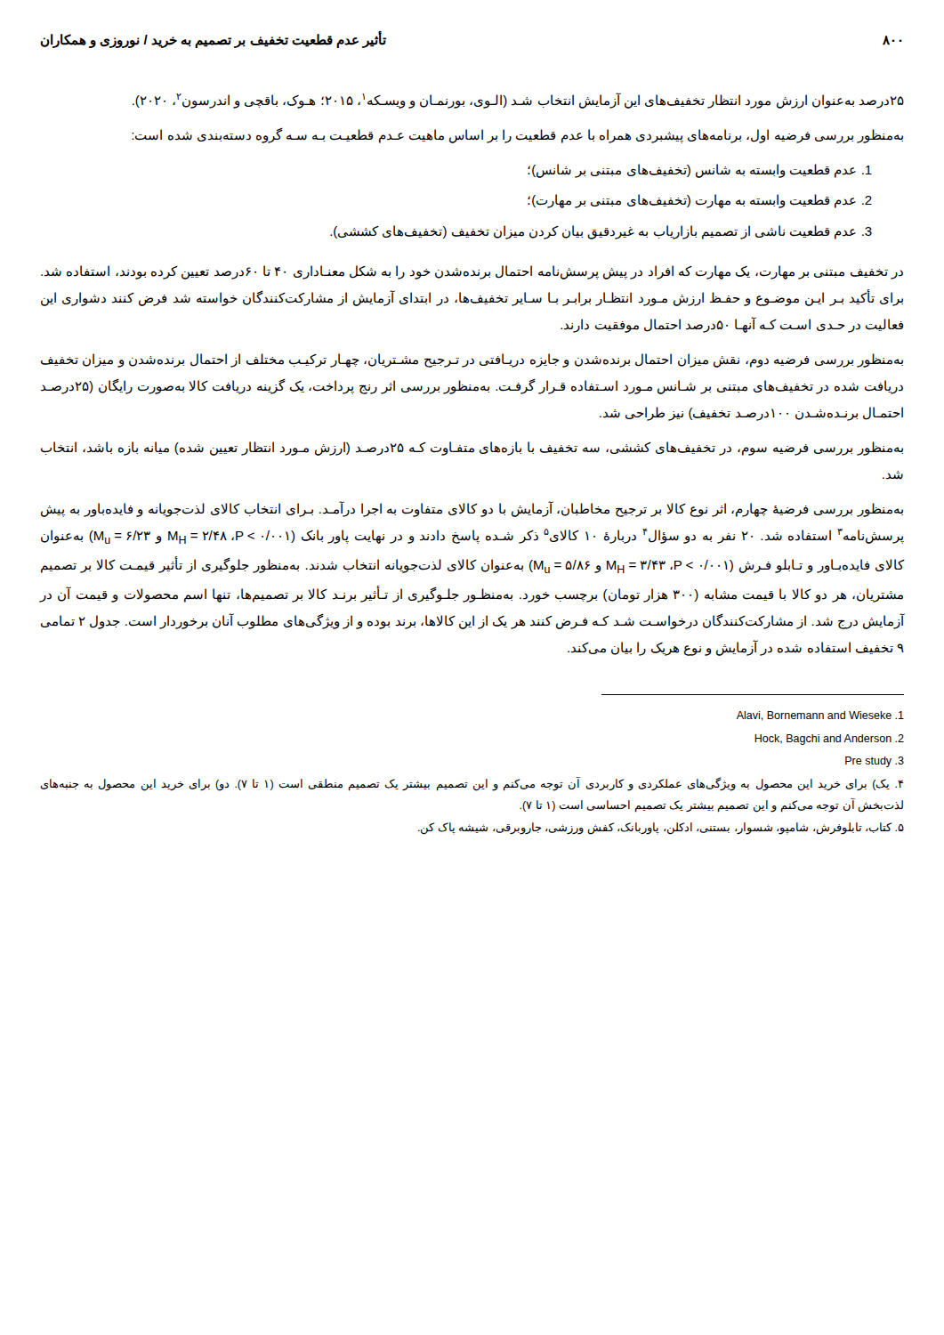۸۰۰ تأثیر عدم قطعیت تخفیف بر تصمیم به خرید / نوروزی و همکاران
۲۵درصد به‌عنوان ارزش مورد انتظار تخفیف‌های این آزمایش انتخاب شـد (الـوی، بورنمـان و ویسـکه۱، ۲۰۱۵؛ هـوک، باقچی و اندرسون۲، ۲۰۲۰).
به‌منظور بررسی فرضیه اول، برنامه‌های پیشبردی همراه با عدم قطعیت را بر اساس ماهیت عـدم قطعیـت بـه سـه گروه دسته‌بندی شده است:
عدم قطعیت وابسته به شانس (تخفیف‌های مبتنی بر شانس)؛
عدم قطعیت وابسته به مهارت (تخفیف‌های مبتنی بر مهارت)؛
عدم قطعیت ناشی از تصمیم بازاریاب به غیردقیق بیان کردن میزان تخفیف (تخفیف‌های کششی).
در تخفیف مبتنی بر مهارت، یک مهارت که افراد در پیش پرسش‌نامه احتمال برنده‌شدن خود را به شکل معنـاداری ۴۰ تا ۶۰درصد تعیین کرده بودند، استفاده شد. برای تأکید بـر ایـن موضـوع و حفـظ ارزش مـورد انتظـار برابـر بـا سـایر تخفیف‌ها، در ابتدای آزمایش از مشارکت‌کنندگان خواسته شد فرض کنند دشواری این فعالیت در حـدی اسـت کـه آنهـا ۵۰درصد احتمال موفقیت دارند.
به‌منظور بررسی فرضیه دوم، نقش میزان احتمال برنده‌شدن و جایزه دریـافتی در تـرجیح مشـتریان، چهـار ترکیـب مختلف از احتمال برنده‌شدن و میزان تخفیف دریافت شده در تخفیف‌های مبتنی بر شـانس مـورد اسـتفاده قـرار گرفـت. به‌منظور بررسی اثر رنج پرداخت، یک گزینه دریافت کالا به‌صورت رایگان (۲۵درصـد احتمـال برنـده‌شـدن ۱۰۰درصـد تخفیف) نیز طراحی شد.
به‌منظور بررسی فرضیه سوم، در تخفیف‌های کششی، سه تخفیف با بازه‌های متفـاوت کـه ۲۵درصـد (ارزش مـورد انتظار تعیین شده) میانه بازه باشد، انتخاب شد.
به‌منظور بررسی فرضیۀ چهارم، اثر نوع کالا بر ترجیح مخاطبان، آزمایش با دو کالای متفاوت به اجرا درآمـد. بـرای انتخاب کالای لذت‌جویانه و فایده‌باور به پیش پرسش‌نامه۳ استفاده شد. ۲۰ نفر به دو سؤال۴ دربارۀ ۱۰ کالای۵ ذکر شـده پاسخ دادند و در نهایت پاور بانک (MH = ۲/۴۸ ،P < ۰/۰۰۱ و Mu = ۶/۲۳) به‌عنوان کالای فایده‌بـاور و تـابلو فـرش (MH = ۳/۴۳ ،P < ۰/۰۰۱ و Mu = ۵/۸۶) به‌عنوان کالای لذت‌جویانه انتخاب شدند. به‌منظور جلوگیری از تأثیر قیمـت کالا بر تصمیم مشتریان، هر دو کالا با قیمت مشابه (۳۰۰ هزار تومان) برچسب خورد. به‌منظـور جلـوگیری از تـأثیر برنـد کالا بر تصمیم‌ها، تنها اسم محصولات و قیمت آن در آزمایش درج شد. از مشارکت‌کنندگان درخواسـت شـد کـه فـرض کنند هر یک از این کالاها، برند بوده و از ویژگی‌های مطلوب آنان برخوردار است. جدول ۲ تمامی ۹ تخفیف استفاده شده در آزمایش و نوع هریک را بیان می‌کند.
1. Alavi, Bornemann and Wieseke
2. Hock, Bagchi and Anderson
3. Pre study
۴. یک) برای خرید این محصول به ویژگی‌های عملکردی و کاربردی آن توجه می‌کنم و این تصمیم بیشتر یک تصمیم منطقی است (۱ تا ۷). دو) برای خرید این محصول به جنبه‌های لذت‌بخش آن توجه می‌کنم و این تصمیم بیشتر یک تصمیم احساسی است (۱ تا ۷).
۵. کتاب، تابلوفرش، شامپو، شسوار، بستنی، ادکلن، پاوربانک، کفش ورزشی، جاروبرقی، شیشه پاک کن.